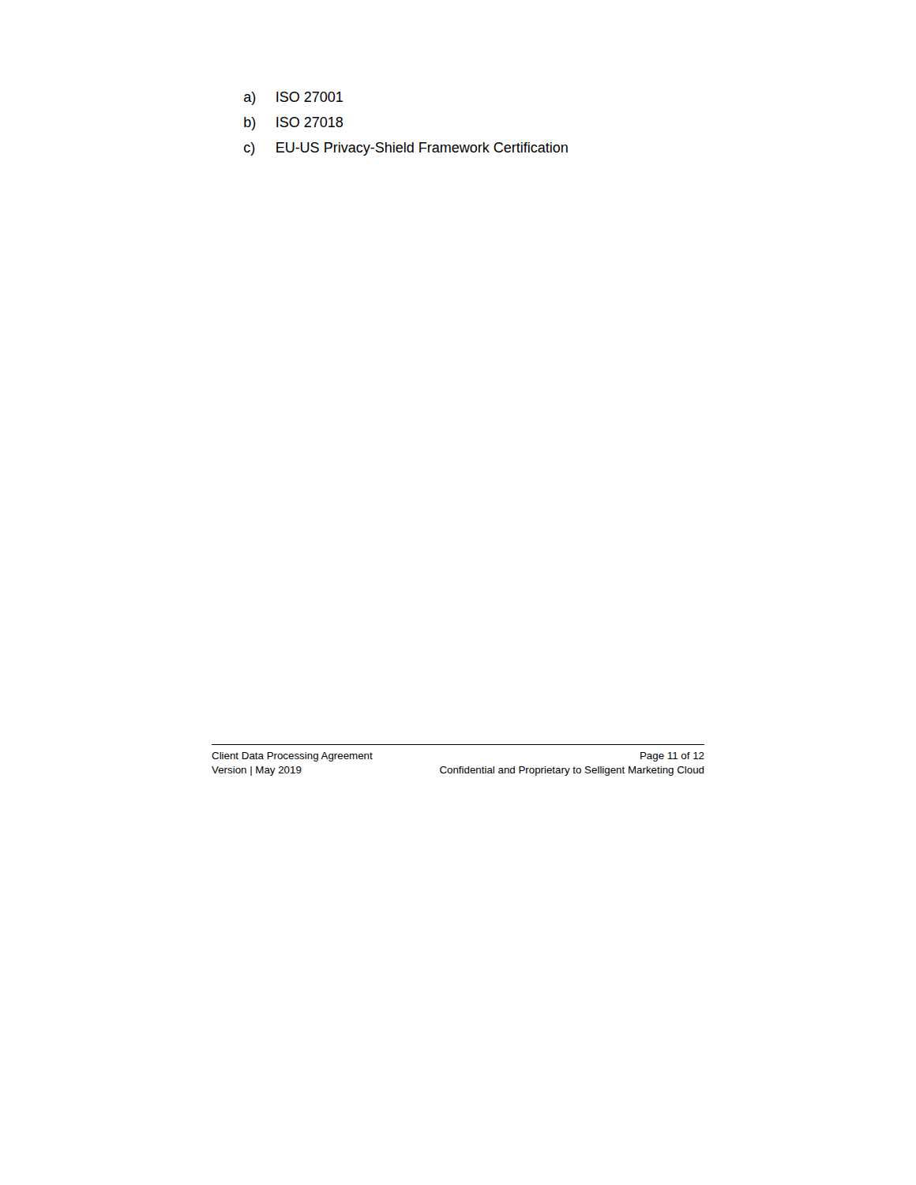a) ISO 27001
b) ISO 27018
c) EU-US Privacy-Shield Framework Certification
Client Data Processing Agreement
Page 11 of 12
Version | May 2019
Confidential and Proprietary to Selligent Marketing Cloud